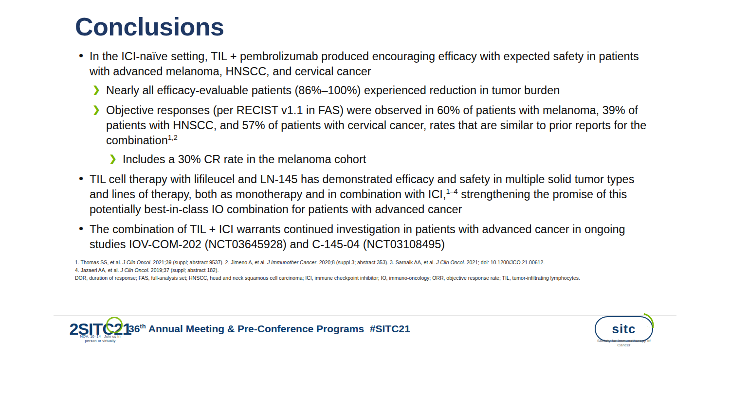Conclusions
In the ICI-naïve setting, TIL + pembrolizumab produced encouraging efficacy with expected safety in patients with advanced melanoma, HNSCC, and cervical cancer
Nearly all efficacy-evaluable patients (86%–100%) experienced reduction in tumor burden
Objective responses (per RECIST v1.1 in FAS) were observed in 60% of patients with melanoma, 39% of patients with HNSCC, and 57% of patients with cervical cancer, rates that are similar to prior reports for the combination1,2
Includes a 30% CR rate in the melanoma cohort
TIL cell therapy with lifileucel and LN-145 has demonstrated efficacy and safety in multiple solid tumor types and lines of therapy, both as monotherapy and in combination with ICI,1–4 strengthening the promise of this potentially best-in-class IO combination for patients with advanced cancer
The combination of TIL + ICI warrants continued investigation in patients with advanced cancer in ongoing studies IOV-COM-202 (NCT03645928) and C-145-04 (NCT03108495)
1. Thomas SS, et al. J Clin Oncol. 2021;39 (suppl; abstract 9537). 2. Jimeno A, et al. J Immunother Cancer. 2020;8 (suppl 3; abstract 353). 3. Sarnaik AA, et al. J Clin Oncol. 2021; doi: 10.1200/JCO.21.00612.
4. Jazaeri AA, et al. J Clin Oncol. 2019;37 (suppl; abstract 182).
DOR, duration of response; FAS, full-analysis set; HNSCC, head and neck squamous cell carcinoma; ICI, immune checkpoint inhibitor; IO, immuno-oncology; ORR, objective response rate; TIL, tumor-infiltrating lymphocytes.
2SITC21
NOV. 10–14 Join us in person or virtually
36th Annual Meeting & Pre-Conference Programs #SITC21
sitc Society for Immunotherapy of Cancer